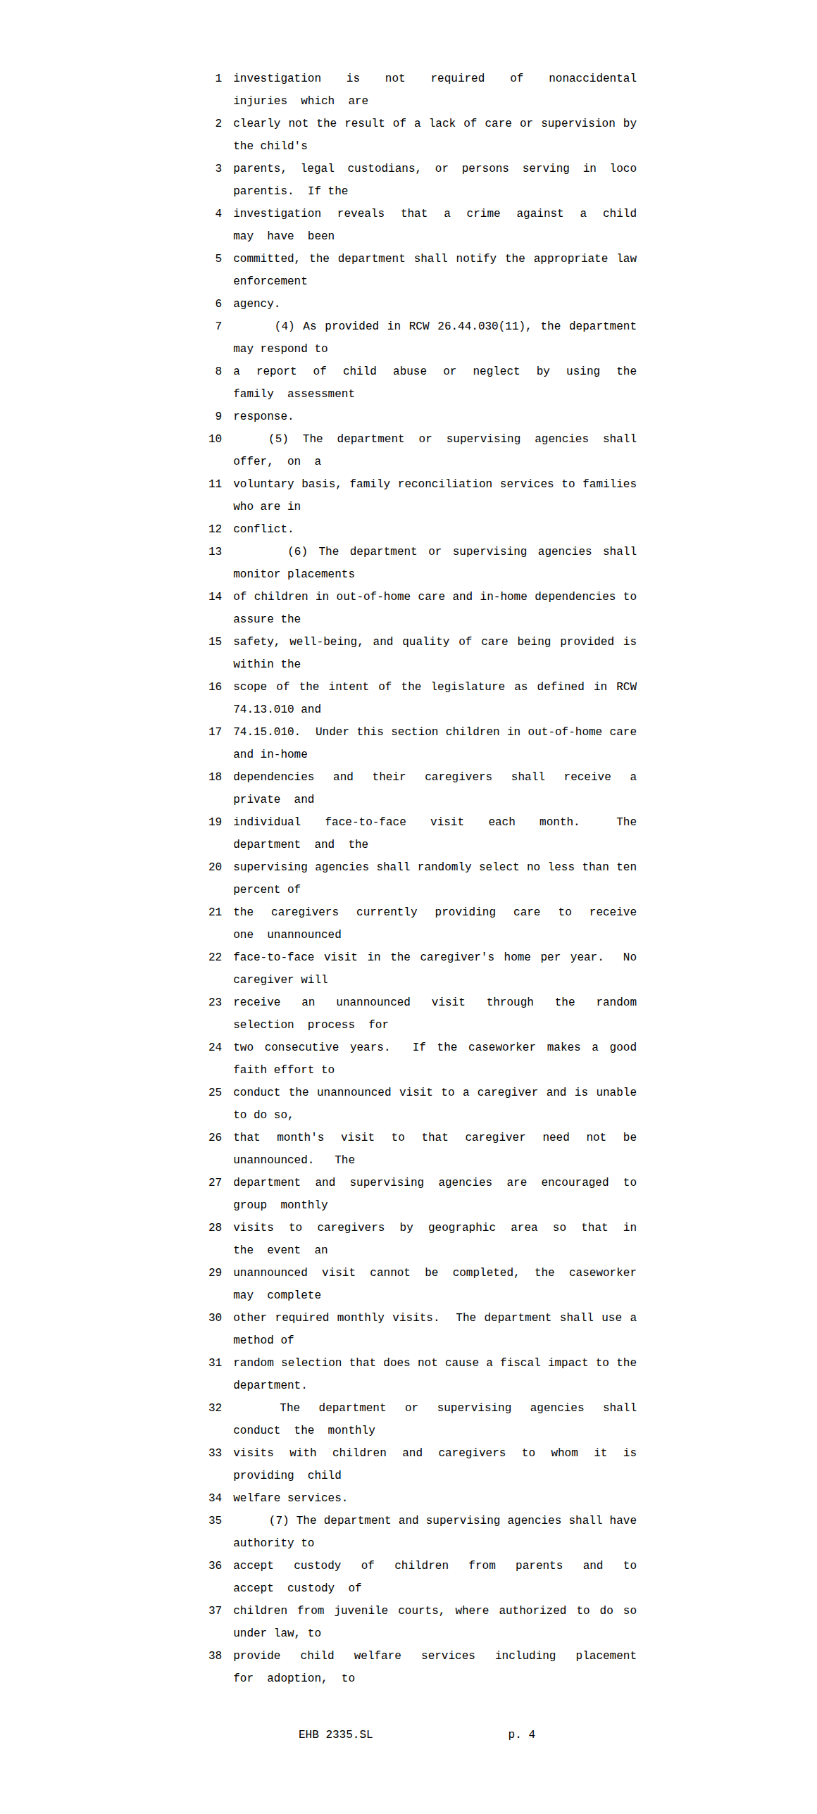investigation is not required of nonaccidental injuries which are
clearly not the result of a lack of care or supervision by the child's
parents, legal custodians, or persons serving in loco parentis. If the
investigation reveals that a crime against a child may have been
committed, the department shall notify the appropriate law enforcement
agency.
(4) As provided in RCW 26.44.030(11), the department may respond to
a report of child abuse or neglect by using the family assessment
response.
(5) The department or supervising agencies shall offer, on a
voluntary basis, family reconciliation services to families who are in
conflict.
(6) The department or supervising agencies shall monitor placements
of children in out-of-home care and in-home dependencies to assure the
safety, well-being, and quality of care being provided is within the
scope of the intent of the legislature as defined in RCW 74.13.010 and
74.15.010. Under this section children in out-of-home care and in-home
dependencies and their caregivers shall receive a private and
individual face-to-face visit each month. The department and the
supervising agencies shall randomly select no less than ten percent of
the caregivers currently providing care to receive one unannounced
face-to-face visit in the caregiver's home per year. No caregiver will
receive an unannounced visit through the random selection process for
two consecutive years. If the caseworker makes a good faith effort to
conduct the unannounced visit to a caregiver and is unable to do so,
that month's visit to that caregiver need not be unannounced. The
department and supervising agencies are encouraged to group monthly
visits to caregivers by geographic area so that in the event an
unannounced visit cannot be completed, the caseworker may complete
other required monthly visits. The department shall use a method of
random selection that does not cause a fiscal impact to the department.
The department or supervising agencies shall conduct the monthly
visits with children and caregivers to whom it is providing child
welfare services.
(7) The department and supervising agencies shall have authority to
accept custody of children from parents and to accept custody of
children from juvenile courts, where authorized to do so under law, to
provide child welfare services including placement for adoption, to
EHB 2335.SL p. 4